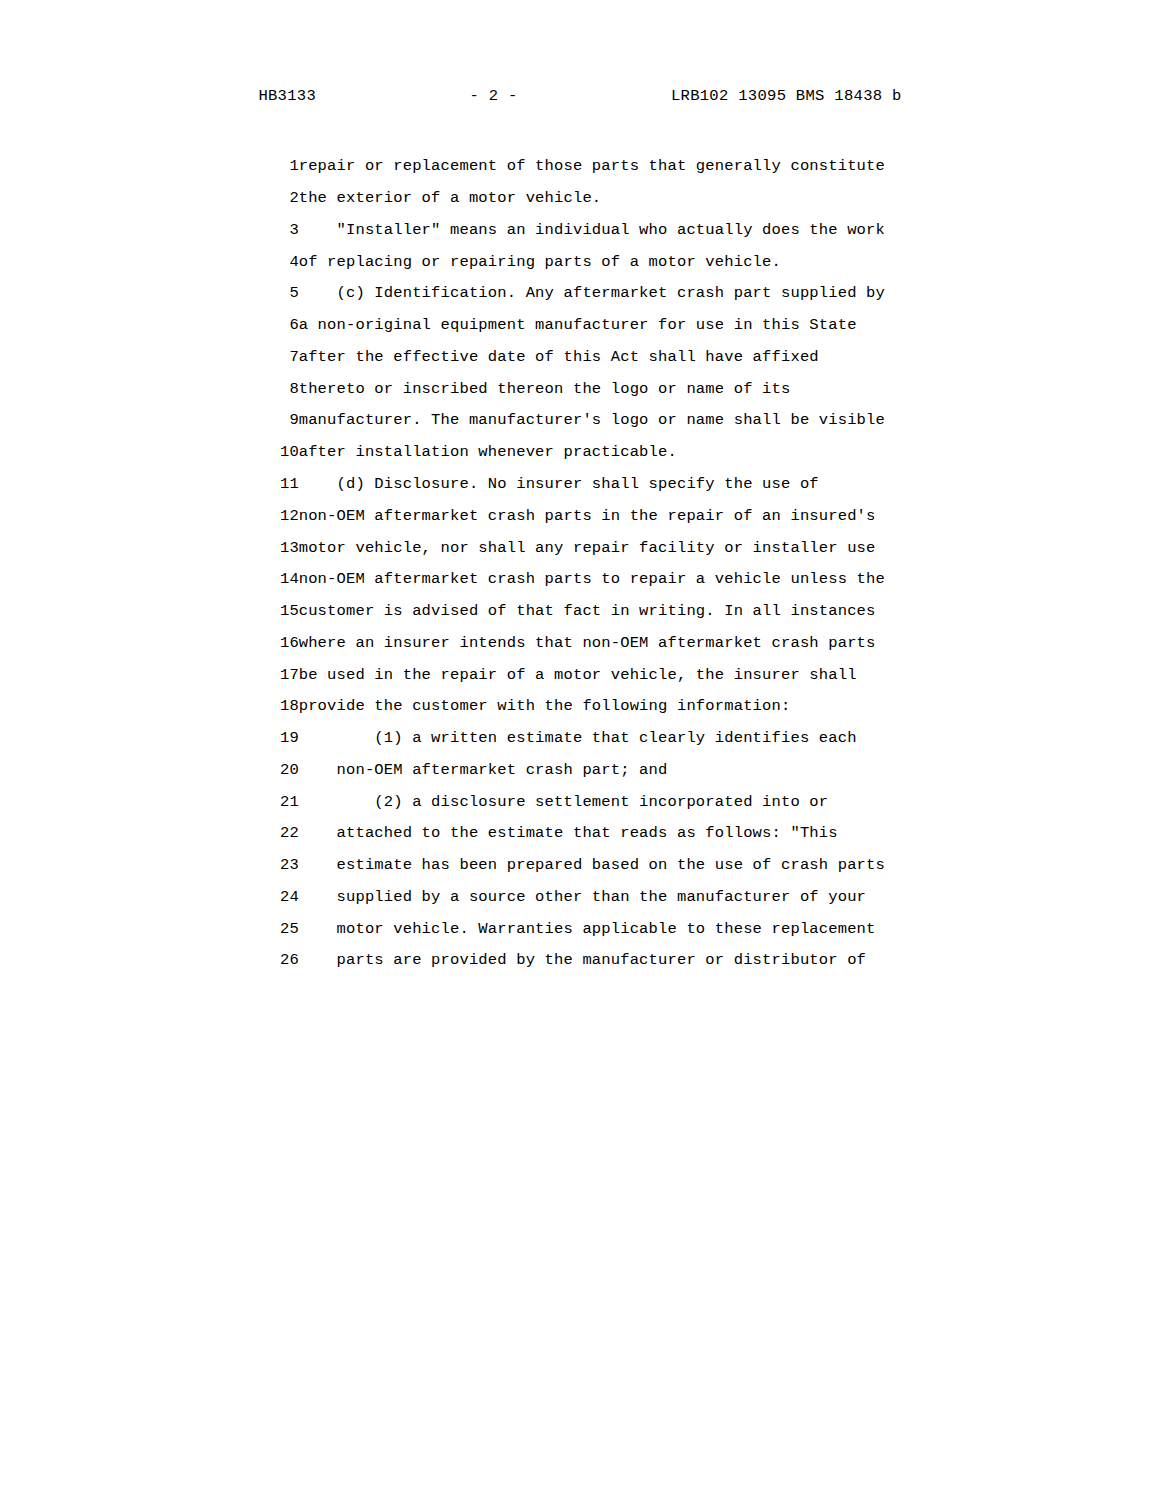HB3133 - 2 - LRB102 13095 BMS 18438 b
| 1 | repair or replacement of those parts that generally constitute |
| 2 | the exterior of a motor vehicle. |
| 3 | "Installer" means an individual who actually does the work |
| 4 | of replacing or repairing parts of a motor vehicle. |
| 5 | (c) Identification. Any aftermarket crash part supplied by |
| 6 | a non-original equipment manufacturer for use in this State |
| 7 | after the effective date of this Act shall have affixed |
| 8 | thereto or inscribed thereon the logo or name of its |
| 9 | manufacturer. The manufacturer's logo or name shall be visible |
| 10 | after installation whenever practicable. |
| 11 | (d) Disclosure. No insurer shall specify the use of |
| 12 | non-OEM aftermarket crash parts in the repair of an insured's |
| 13 | motor vehicle, nor shall any repair facility or installer use |
| 14 | non-OEM aftermarket crash parts to repair a vehicle unless the |
| 15 | customer is advised of that fact in writing. In all instances |
| 16 | where an insurer intends that non-OEM aftermarket crash parts |
| 17 | be used in the repair of a motor vehicle, the insurer shall |
| 18 | provide the customer with the following information: |
| 19 | (1) a written estimate that clearly identifies each |
| 20 | non-OEM aftermarket crash part; and |
| 21 | (2) a disclosure settlement incorporated into or |
| 22 | attached to the estimate that reads as follows: "This |
| 23 | estimate has been prepared based on the use of crash parts |
| 24 | supplied by a source other than the manufacturer of your |
| 25 | motor vehicle. Warranties applicable to these replacement |
| 26 | parts are provided by the manufacturer or distributor of |